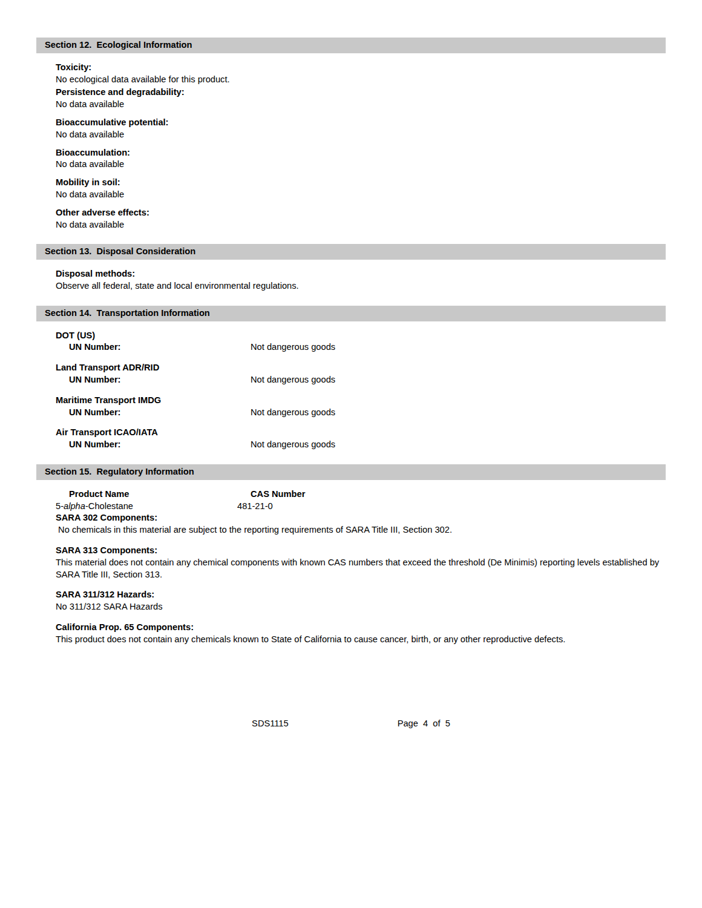Section 12. Ecological Information
Toxicity:
No ecological data available for this product.
Persistence and degradability:
No data available
Bioaccumulative potential:
No data available
Bioaccumulation:
No data available
Mobility in soil:
No data available
Other adverse effects:
No data available
Section 13. Disposal Consideration
Disposal methods:
Observe all federal, state and local environmental regulations.
Section 14. Transportation Information
DOT (US)
UN Number:
Not dangerous goods
Land Transport ADR/RID
UN Number:
Not dangerous goods
Maritime Transport IMDG
UN Number:
Not dangerous goods
Air Transport ICAO/IATA
UN Number:
Not dangerous goods
Section 15. Regulatory Information
Product Name
CAS Number
5-alpha-Cholestane
481-21-0
SARA 302 Components:
No chemicals in this material are subject to the reporting requirements of SARA Title III, Section 302.
SARA 313 Components:
This material does not contain any chemical components with known CAS numbers that exceed the threshold (De Minimis) reporting levels established by SARA Title III, Section 313.
SARA 311/312 Hazards:
No 311/312 SARA Hazards
California Prop. 65 Components:
This product does not contain any chemicals known to State of California to cause cancer, birth, or any other reproductive defects.
SDS1115 Page 4 of 5